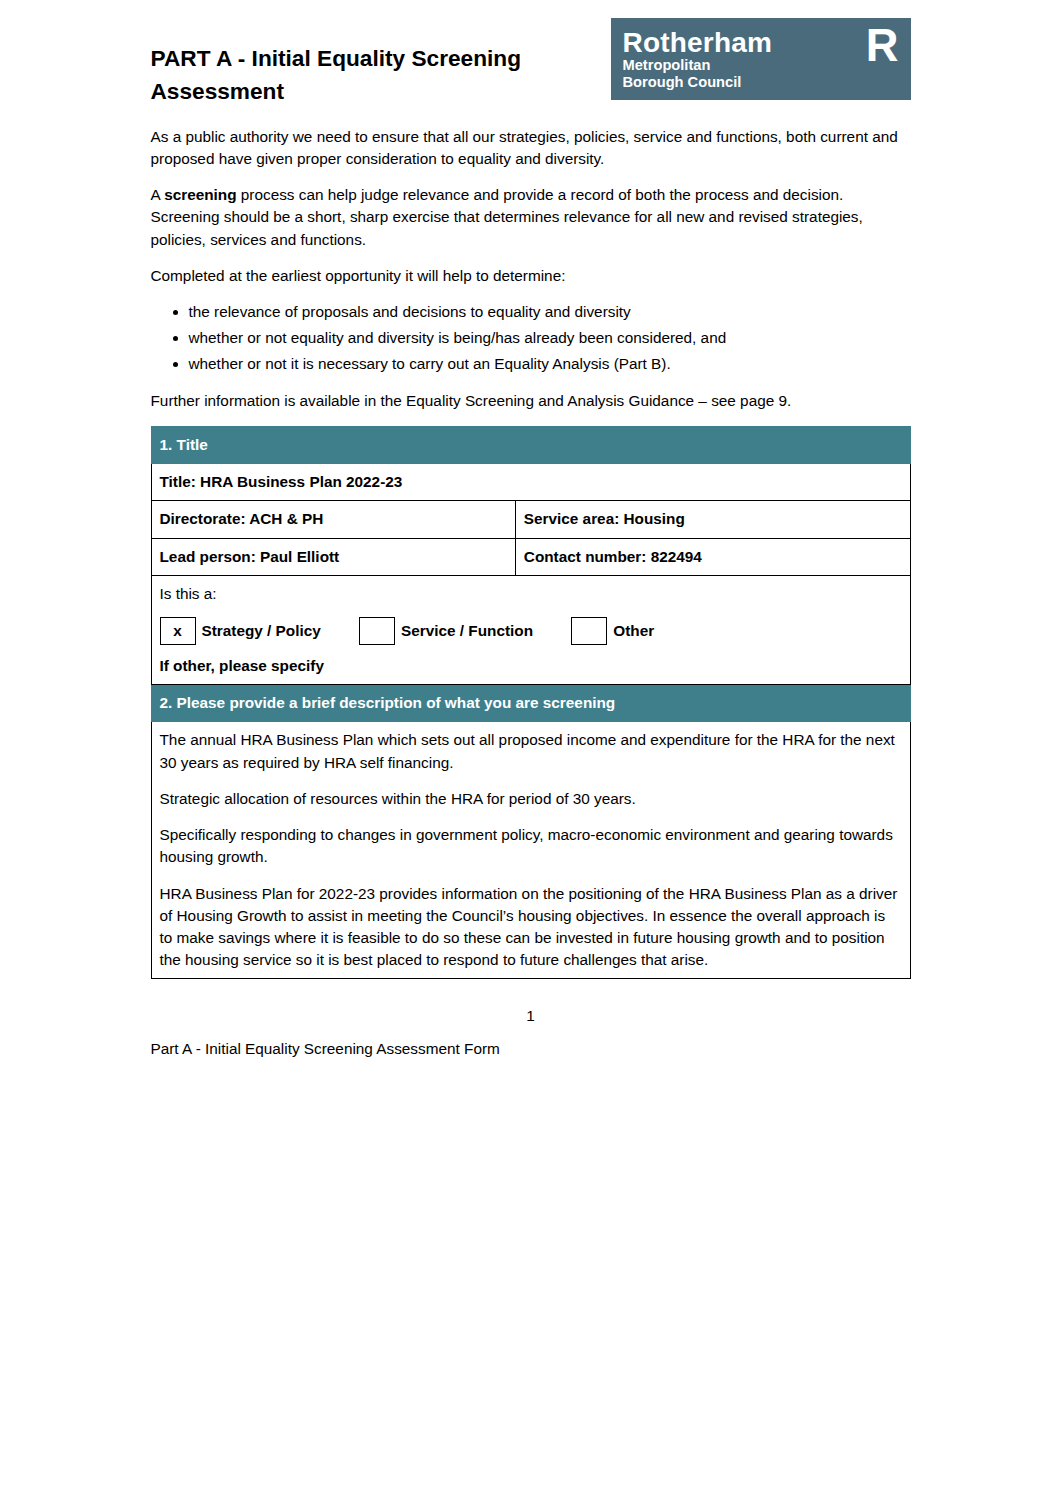R
Rotherham
Metropolitan
Borough Council
PART A - Initial Equality Screening Assessment
As a public authority we need to ensure that all our strategies, policies, service and functions, both current and proposed have given proper consideration to equality and diversity.
A screening process can help judge relevance and provide a record of both the process and decision. Screening should be a short, sharp exercise that determines relevance for all new and revised strategies, policies, services and functions.
Completed at the earliest opportunity it will help to determine:
the relevance of proposals and decisions to equality and diversity
whether or not equality and diversity is being/has already been considered, and
whether or not it is necessary to carry out an Equality Analysis (Part B).
Further information is available in the Equality Screening and Analysis Guidance – see page 9.
| 1. Title |
| Title: HRA Business Plan 2022-23 |
| Directorate: ACH & PH | Service area: Housing |
| Lead person: Paul Elliott | Contact number: 822494 |
| Is this a: x Strategy / Policy Service / Function Other If other, please specify |
| 2. Please provide a brief description of what you are screening |
| The annual HRA Business Plan which sets out all proposed income and expenditure for the HRA for the next 30 years as required by HRA self financing. Strategic allocation of resources within the HRA for period of 30 years. Specifically responding to changes in government policy, macro-economic environment and gearing towards housing growth. HRA Business Plan for 2022-23 provides information on the positioning of the HRA Business Plan as a driver of Housing Growth to assist in meeting the Council’s housing objectives. In essence the overall approach is to make savings where it is feasible to do so these can be invested in future housing growth and to position the housing service so it is best placed to respond to future challenges that arise. |
1
Part A - Initial Equality Screening Assessment Form